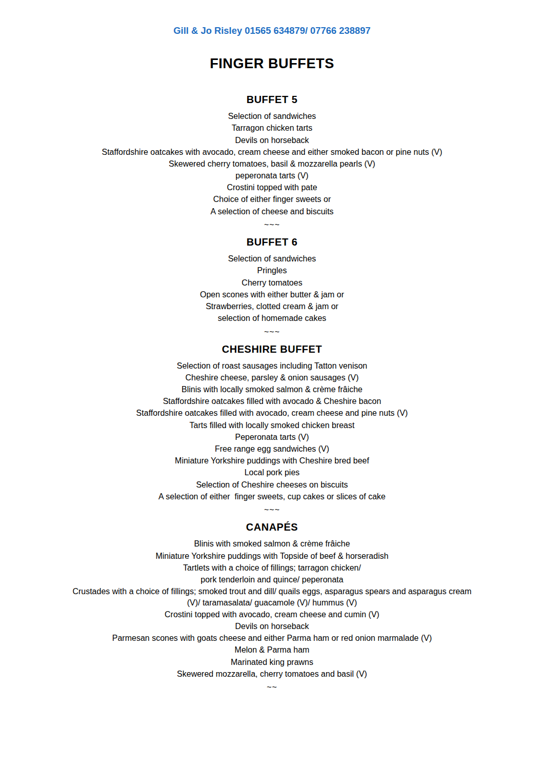Gill & Jo Risley 01565 634879/ 07766 238897
FINGER BUFFETS
BUFFET 5
Selection of sandwiches
Tarragon chicken tarts
Devils on horseback
Staffordshire oatcakes with avocado, cream cheese and either smoked bacon or pine nuts (V)
Skewered cherry tomatoes, basil & mozzarella pearls (V)
peperonata tarts (V)
Crostini topped with pate
Choice of either finger sweets or
A selection of cheese and biscuits
~~~
BUFFET 6
Selection of sandwiches
Pringles
Cherry tomatoes
Open scones with either butter & jam or
Strawberries, clotted cream & jam or
selection of homemade cakes
~~~
CHESHIRE BUFFET
Selection of roast sausages including Tatton venison
Cheshire cheese, parsley & onion sausages (V)
Blinis with locally smoked salmon & crème frâiche
Staffordshire oatcakes filled with avocado & Cheshire bacon
Staffordshire oatcakes filled with avocado, cream cheese and pine nuts (V)
Tarts filled with locally smoked chicken breast
Peperonata tarts (V)
Free range egg sandwiches (V)
Miniature Yorkshire puddings with Cheshire bred beef
Local pork pies
Selection of Cheshire cheeses on biscuits
A selection of either finger sweets, cup cakes or slices of cake
~~~
CANAPÉS
Blinis with smoked salmon & crème frâiche
Miniature Yorkshire puddings with Topside of beef & horseradish
Tartlets with a choice of fillings; tarragon chicken/
pork tenderloin and quince/ peperonata
Crustades with a choice of fillings; smoked trout and dill/ quails eggs, asparagus spears and asparagus cream (V)/ taramasalata/ guacamole (V)/ hummus (V)
Crostini topped with avocado, cream cheese and cumin (V)
Devils on horseback
Parmesan scones with goats cheese and either Parma ham or red onion marmalade (V)
Melon & Parma ham
Marinated king prawns
Skewered mozzarella, cherry tomatoes and basil (V)
~~